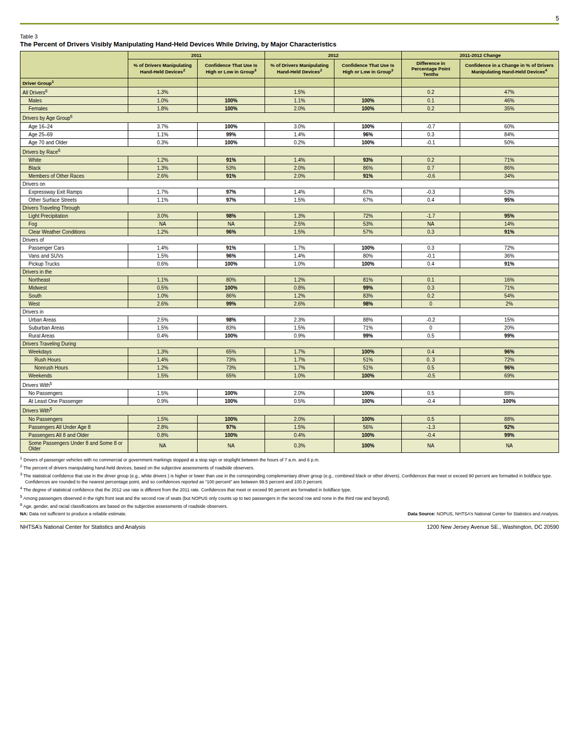5
Table 3
The Percent of Drivers Visibly Manipulating Hand-Held Devices While Driving, by Major Characteristics
| | 2011 | 2012 | 2011-2012 Change |
| --- | --- | --- | --- |
| % of Drivers Manipulating Hand-Held Devices 2 | Confidence That Use Is High or Low in Group 3 | % of Drivers Manipulating Hand-Held Devices 2 | Confidence That Use Is High or Low in Group 3 | Difference in Percentage Point Tenths | Confidence in a Change in % of Drivers Manipulating Hand-Held Devices 4 |
| Driver Group 1 | | | | | | |
| All Drivers 6 | 1.3% | | 1.5% | | 0.2 | 47% |
| Males | 1.0% | 100% | 1.1% | 100% | 0.1 | 46% |
| Females | 1.8% | 100% | 2.0% | 100% | 0.2 | 35% |
| Drivers by Age Group 6 |
| Age 16–24 | 3.7% | 100% | 3.0% | 100% | -0.7 | 60% |
| Age 25–69 | 1.1% | 99% | 1.4% | 96% | 0.3 | 84% |
| Age 70 and Older | 0.3% | 100% | 0.2% | 100% | -0.1 | 50% |
| Drivers by Race 6 |
| White | 1.2% | 91% | 1.4% | 93% | 0.2 | 71% |
| Black | 1.3% | 53% | 2.0% | 86% | 0.7 | 86% |
| Members of Other Races | 2.6% | 91% | 2.0% | 91% | -0.6 | 34% |
| Drivers on |
| Expressway Exit Ramps | 1.7% | 97% | 1.4% | 67% | -0.3 | 53% |
| Other Surface Streets | 1.1% | 97% | 1.5% | 67% | 0.4 | 95% |
| Drivers Traveling Through |
| Light Precipitation | 3.0% | 98% | 1.3% | 72% | -1.7 | 95% |
| Fog | NA | NA | 2.5% | 53% | NA | 14% |
| Clear Weather Conditions | 1.2% | 96% | 1.5% | 57% | 0.3 | 91% |
| Drivers of |
| Passenger Cars | 1.4% | 91% | 1.7% | 100% | 0.3 | 72% |
| Vans and SUVs | 1.5% | 96% | 1.4% | 80% | -0.1 | 36% |
| Pickup Trucks | 0.6% | 100% | 1.0% | 100% | 0.4 | 91% |
| Drivers in the |
| Northeast | 1.1% | 80% | 1.2% | 81% | 0.1 | 16% |
| Midwest | 0.5% | 100% | 0.8% | 99% | 0.3 | 71% |
| South | 1.0% | 86% | 1.2% | 83% | 0.2 | 54% |
| West | 2.6% | 99% | 2.6% | 98% | 0 | 2% |
| Drivers in |
| Urban Areas | 2.5% | 98% | 2.3% | 88% | -0.2 | 15% |
| Suburban Areas | 1.5% | 83% | 1.5% | 71% | 0 | 20% |
| Rural Areas | 0.4% | 100% | 0.9% | 99% | 0.5 | 99% |
| Drivers Traveling During |
| Weekdays | 1.3% | 65% | 1.7% | 100% | 0.4 | 96% |
| Rush Hours | 1.4% | 73% | 1.7% | 51% | 0. 3 | 72% |
| Nonrush Hours | 1.2% | 73% | 1.7% | 51% | 0.5 | 96% |
| Weekends | 1.5% | 65% | 1.0% | 100% | -0.5 | 69% |
| Drivers With 5 |
| No Passengers | 1.5% | 100% | 2.0% | 100% | 0.5 | 88% |
| At Least One Passenger | 0.9% | 100% | 0.5% | 100% | -0.4 | 100% |
| Drivers With 5 |
| No Passengers | 1.5% | 100% | 2.0% | 100% | 0.5 | 88% |
| Passengers All Under Age 8 | 2.8% | 97% | 1.5% | 56% | -1.3 | 92% |
| Passengers All 8 and Older | 0.8% | 100% | 0.4% | 100% | -0.4 | 99% |
| Some Passengers Under 8 and Some 8 or Older | NA | NA | 0.3% | 100% | NA | NA |
1 Drivers of passenger vehicles with no commercial or government markings stopped at a stop sign or stoplight between the hours of 7 a.m. and 6 p.m.
2 The percent of drivers manipulating hand-held devices, based on the subjective assessments of roadside observers.
3 The statistical confidence that use in the driver group (e.g., white drivers ) is higher or lower than use in the corresponding complementary driver group (e.g., combined black or other drivers). Confidences that meet or exceed 90 percent are formatted in boldface type. Confidences are rounded to the nearest percentage point, and so confidences reported as “100 percent” are between 99.5 percent and 100.0 percent.
4 The degree of statistical confidence that the 2012 use rate is different from the 2011 rate. Confidences that meet or exceed 90 percent are formatted in boldface type.
5 Among passengers observed in the right front seat and the second row of seats (but NOPUS only counts up to two passengers in the second row and none in the third row and beyond).
6 Age, gender, and racial classifications are based on the subjective assessments of roadside observers.
NA: Data not sufficient to produce a reliable estimate.
Data Source: NOPUS, NHTSA’s National Center for Statistics and Analysis.
NHTSA’s National Center for Statistics and Analysis
1200 New Jersey Avenue SE., Washington, DC 20590